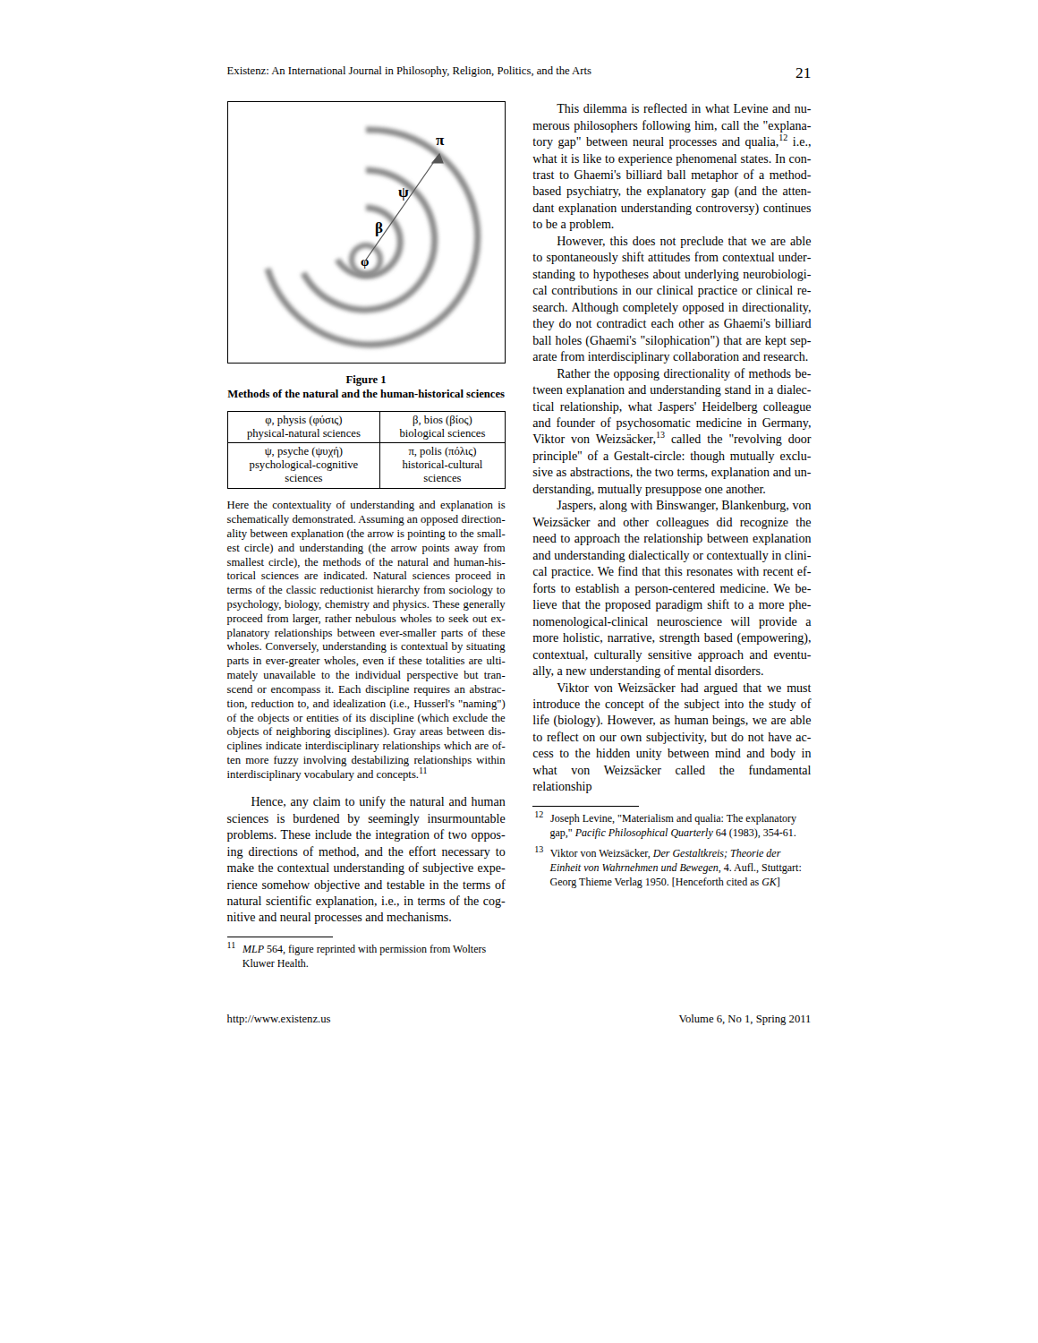Existenz: An International Journal in Philosophy, Religion, Politics, and the Arts
21
π ψ β φ
Figure 1
Methods of the natural and the human-historical sciences
| φ, physis (φύσις) physical-natural sciences | β, bios (βίος) biological sciences |
| ψ, psyche (ψυχή) psychological-cognitive sciences | π, polis (πόλις) historical-cultural sciences |
Here the contextuality of understanding and explanation is schematically demonstrated. Assuming an opposed directionality between explanation (the arrow is pointing to the smallest circle) and understanding (the arrow points away from smallest circle), the methods of the natural and human-historical sciences are indicated. Natural sciences proceed in terms of the classic reductionist hierarchy from sociology to psychology, biology, chemistry and physics. These generally proceed from larger, rather nebulous wholes to seek out explanatory relationships between ever-smaller parts of these wholes. Conversely, understanding is contextual by situating parts in ever-greater wholes, even if these totalities are ultimately unavailable to the individual perspective but transcend or encompass it. Each discipline requires an abstraction, reduction to, and idealization (i.e., Husserl's "naming") of the objects or entities of its discipline (which exclude the objects of neighboring disciplines). Gray areas between disciplines indicate interdisciplinary relationships which are often more fuzzy involving destabilizing relationships within interdisciplinary vocabulary and concepts.11
Hence, any claim to unify the natural and human sciences is burdened by seemingly insurmountable problems. These include the integration of two opposing directions of method, and the effort necessary to make the contextual understanding of subjective experience somehow objective and testable in the terms of natural scientific explanation, i.e., in terms of the cognitive and neural processes and mechanisms.
11 MLP 564, figure reprinted with permission from Wolters Kluwer Health.
This dilemma is reflected in what Levine and numerous philosophers following him, call the "explanatory gap" between neural processes and qualia,12 i.e., what it is like to experience phenomenal states. In contrast to Ghaemi's billiard ball metaphor of a method-based psychiatry, the explanatory gap (and the attendant explanation understanding controversy) continues to be a problem.
However, this does not preclude that we are able to spontaneously shift attitudes from contextual understanding to hypotheses about underlying neurobiological contributions in our clinical practice or clinical research. Although completely opposed in directionality, they do not contradict each other as Ghaemi's billiard ball holes (Ghaemi's "silophication") that are kept separate from interdisciplinary collaboration and research.
Rather the opposing directionality of methods between explanation and understanding stand in a dialectical relationship, what Jaspers' Heidelberg colleague and founder of psychosomatic medicine in Germany, Viktor von Weizsäcker,13 called the "revolving door principle" of a Gestalt-circle: though mutually exclusive as abstractions, the two terms, explanation and understanding, mutually presuppose one another.
Jaspers, along with Binswanger, Blankenburg, von Weizsäcker and other colleagues did recognize the need to approach the relationship between explanation and understanding dialectically or contextually in clinical practice. We find that this resonates with recent efforts to establish a person-centered medicine. We believe that the proposed paradigm shift to a more phenomenological-clinical neuroscience will provide a more holistic, narrative, strength based (empowering), contextual, culturally sensitive approach and eventually, a new understanding of mental disorders.
Viktor von Weizsäcker had argued that we must introduce the concept of the subject into the study of life (biology). However, as human beings, we are able to reflect on our own subjectivity, but do not have access to the hidden unity between mind and body in what von Weizsäcker called the fundamental relationship
12 Joseph Levine, "Materialism and qualia: The explanatory gap," Pacific Philosophical Quarterly 64 (1983), 354-61.
13 Viktor von Weizsäcker, Der Gestaltkreis; Theorie der Einheit von Wahrnehmen und Bewegen, 4. Aufl., Stuttgart: Georg Thieme Verlag 1950. [Henceforth cited as GK]
http://www.existenz.us
Volume 6, No 1, Spring 2011